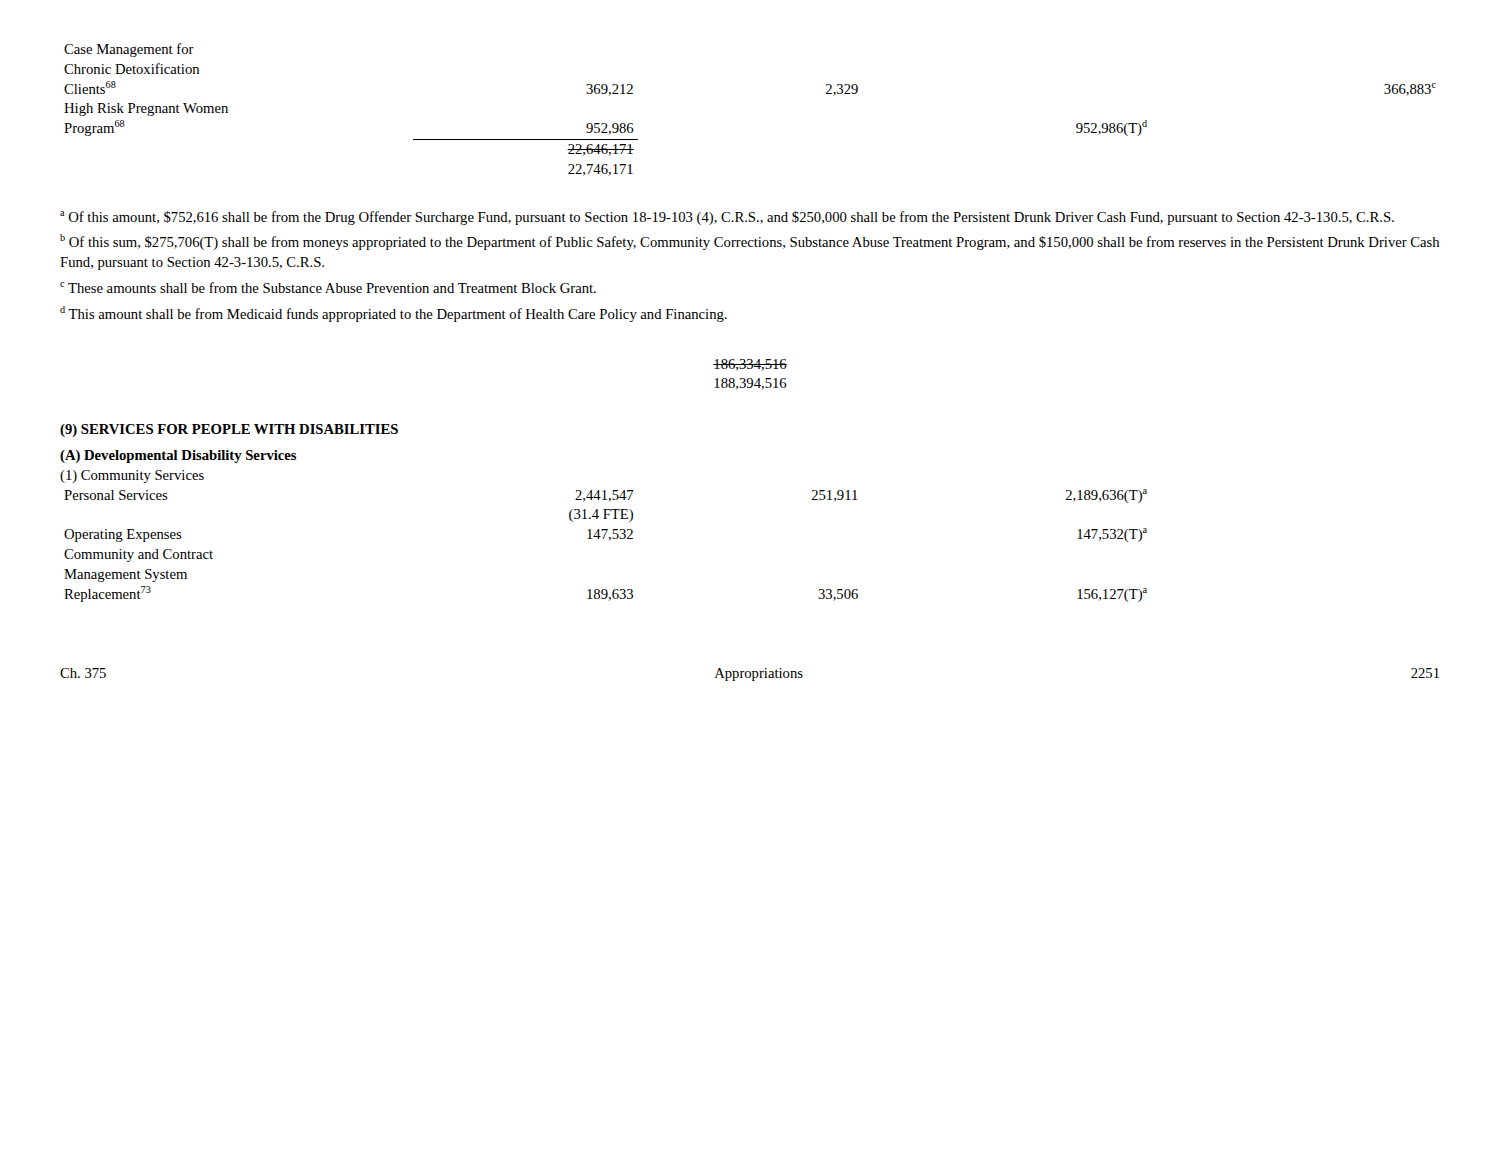| Case Management for | | | | |
| Chronic Detoxification | | | | |
| Clients 68 | 369,212 | 2,329 | | 366,883 c |
| High Risk Pregnant Women | | | | |
| Program 68 | 952,986 | | 952,986(T) d | |
| | 22,646,171 | | | |
| | 22,746,171 | | | |
a Of this amount, $752,616 shall be from the Drug Offender Surcharge Fund, pursuant to Section 18-19-103 (4), C.R.S., and $250,000 shall be from the Persistent Drunk Driver Cash Fund, pursuant to Section 42-3-130.5, C.R.S.
b Of this sum, $275,706(T) shall be from moneys appropriated to the Department of Public Safety, Community Corrections, Substance Abuse Treatment Program, and $150,000 shall be from reserves in the Persistent Drunk Driver Cash Fund, pursuant to Section 42-3-130.5, C.R.S.
c These amounts shall be from the Substance Abuse Prevention and Treatment Block Grant.
d This amount shall be from Medicaid funds appropriated to the Department of Health Care Policy and Financing.
186,334,516
188,394,516
(9) SERVICES FOR PEOPLE WITH DISABILITIES
(A) Developmental Disability Services
(1) Community Services
| Personal Services | 2,441,547 | 251,911 | 2,189,636(T) a | |
| | (31.4 FTE) | | | |
| Operating Expenses | 147,532 | | 147,532(T) a | |
| Community and Contract | | | | |
| Management System | | | | |
| Replacement 73 | 189,633 | 33,506 | 156,127(T) a | |
Ch. 375
Appropriations
2251